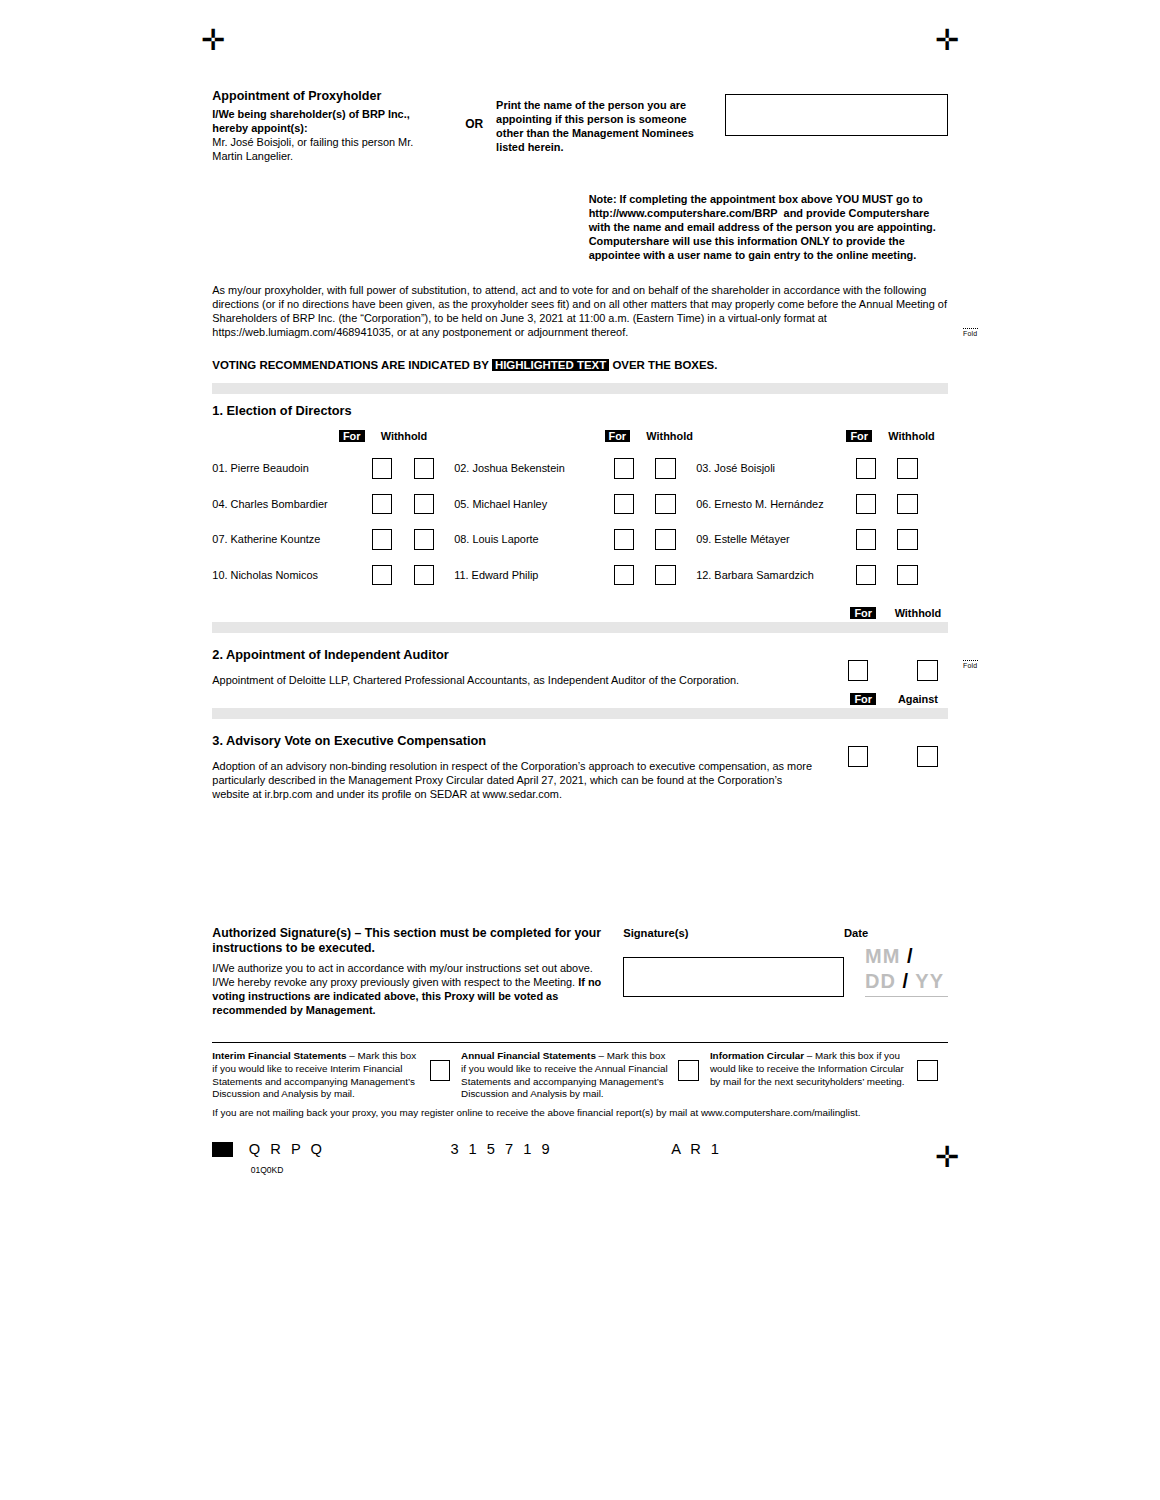✛
✛
✛
Fold
Fold
Appointment of Proxyholder
I/We being shareholder(s) of BRP Inc., hereby appoint(s):
Mr. José Boisjoli, or failing this person Mr. Martin Langelier.
OR
Print the name of the person you are appointing if this person is someone other than the Management Nominees listed herein.
Note: If completing the appointment box above YOU MUST go to http://www.computershare.com/BRP and provide Computershare with the name and email address of the person you are appointing. Computershare will use this information ONLY to provide the appointee with a user name to gain entry to the online meeting.
As my/our proxyholder, with full power of substitution, to attend, act and to vote for and on behalf of the shareholder in accordance with the following directions (or if no directions have been given, as the proxyholder sees fit) and on all other matters that may properly come before the Annual Meeting of Shareholders of BRP Inc. (the “Corporation”), to be held on June 3, 2021 at 11:00 a.m. (Eastern Time) in a virtual-only format at https://web.lumiagm.com/468941035, or at any postponement or adjournment thereof.
VOTING RECOMMENDATIONS ARE INDICATED BY HIGHLIGHTED TEXT OVER THE BOXES.
1. Election of Directors
For
Withhold
For
Withhold
For
Withhold
01. Pierre Beaudoin
02. Joshua Bekenstein
03. José Boisjoli
04. Charles Bombardier
05. Michael Hanley
06. Ernesto M. Hernández
07. Katherine Kountze
08. Louis Laporte
09. Estelle Métayer
10. Nicholas Nomicos
11. Edward Philip
12. Barbara Samardzich
For
Withhold
2. Appointment of Independent Auditor
Appointment of Deloitte LLP, Chartered Professional Accountants, as Independent Auditor of the Corporation.
For
Against
3. Advisory Vote on Executive Compensation
Adoption of an advisory non-binding resolution in respect of the Corporation’s approach to executive compensation, as more particularly described in the Management Proxy Circular dated April 27, 2021, which can be found at the Corporation’s website at ir.brp.com and under its profile on SEDAR at www.sedar.com.
Authorized Signature(s) – This section must be completed for your instructions to be executed.
I/We authorize you to act in accordance with my/our instructions set out above. I/We hereby revoke any proxy previously given with respect to the Meeting. If no voting instructions are indicated above, this Proxy will be voted as recommended by Management.
Signature(s)
Date
MM / DD / YY
Interim Financial Statements – Mark this box if you would like to receive Interim Financial Statements and accompanying Management’s Discussion and Analysis by mail.
Annual Financial Statements – Mark this box if you would like to receive the Annual Financial Statements and accompanying Management’s Discussion and Analysis by mail.
Information Circular – Mark this box if you would like to receive the Information Circular by mail for the next securityholders’ meeting.
If you are not mailing back your proxy, you may register online to receive the above financial report(s) by mail at www.computershare.com/mailinglist.
Q R P Q
3 1 5 7 1 9
A R 1
01Q0KD